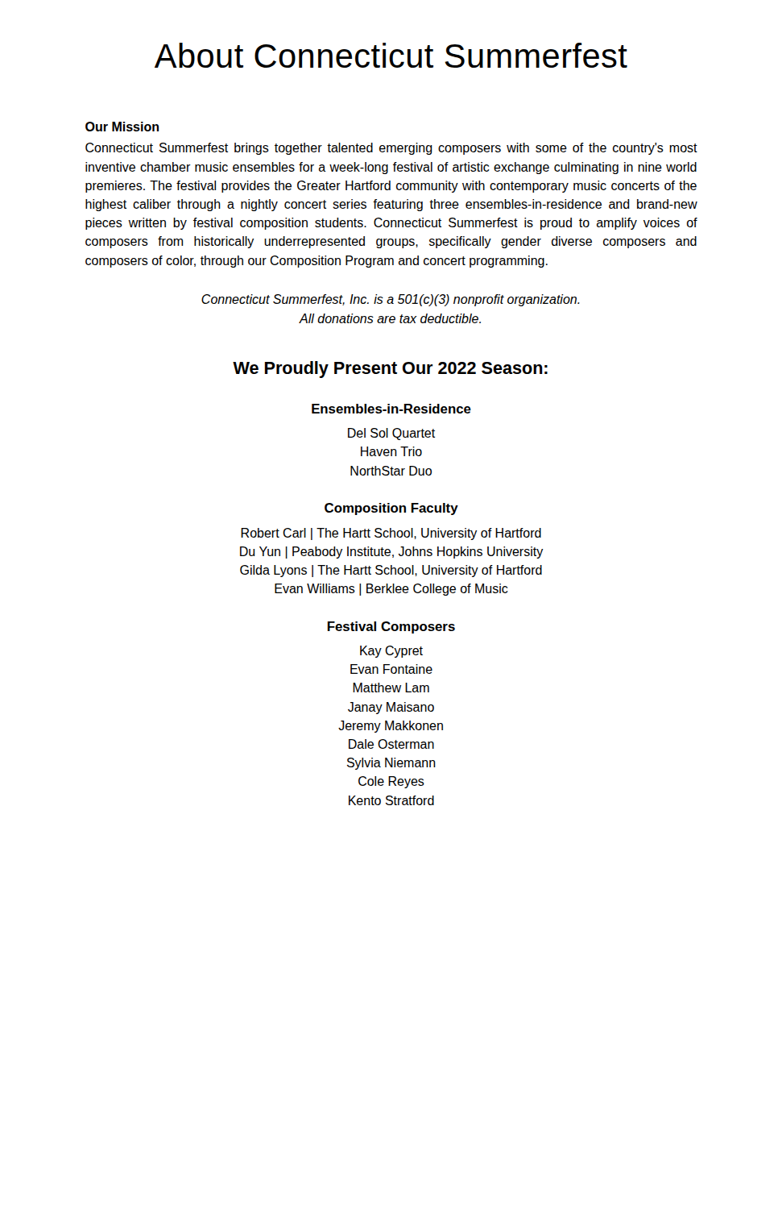About Connecticut Summerfest
Our Mission
Connecticut Summerfest brings together talented emerging composers with some of the country's most inventive chamber music ensembles for a week-long festival of artistic exchange culminating in nine world premieres. The festival provides the Greater Hartford community with contemporary music concerts of the highest caliber through a nightly concert series featuring three ensembles-in-residence and brand-new pieces written by festival composition students. Connecticut Summerfest is proud to amplify voices of composers from historically underrepresented groups, specifically gender diverse composers and composers of color, through our Composition Program and concert programming.
Connecticut Summerfest, Inc. is a 501(c)(3) nonprofit organization.
All donations are tax deductible.
We Proudly Present Our 2022 Season:
Ensembles-in-Residence
Del Sol Quartet
Haven Trio
NorthStar Duo
Composition Faculty
Robert Carl | The Hartt School, University of Hartford
Du Yun | Peabody Institute, Johns Hopkins University
Gilda Lyons | The Hartt School, University of Hartford
Evan Williams | Berklee College of Music
Festival Composers
Kay Cypret
Evan Fontaine
Matthew Lam
Janay Maisano
Jeremy Makkonen
Dale Osterman
Sylvia Niemann
Cole Reyes
Kento Stratford